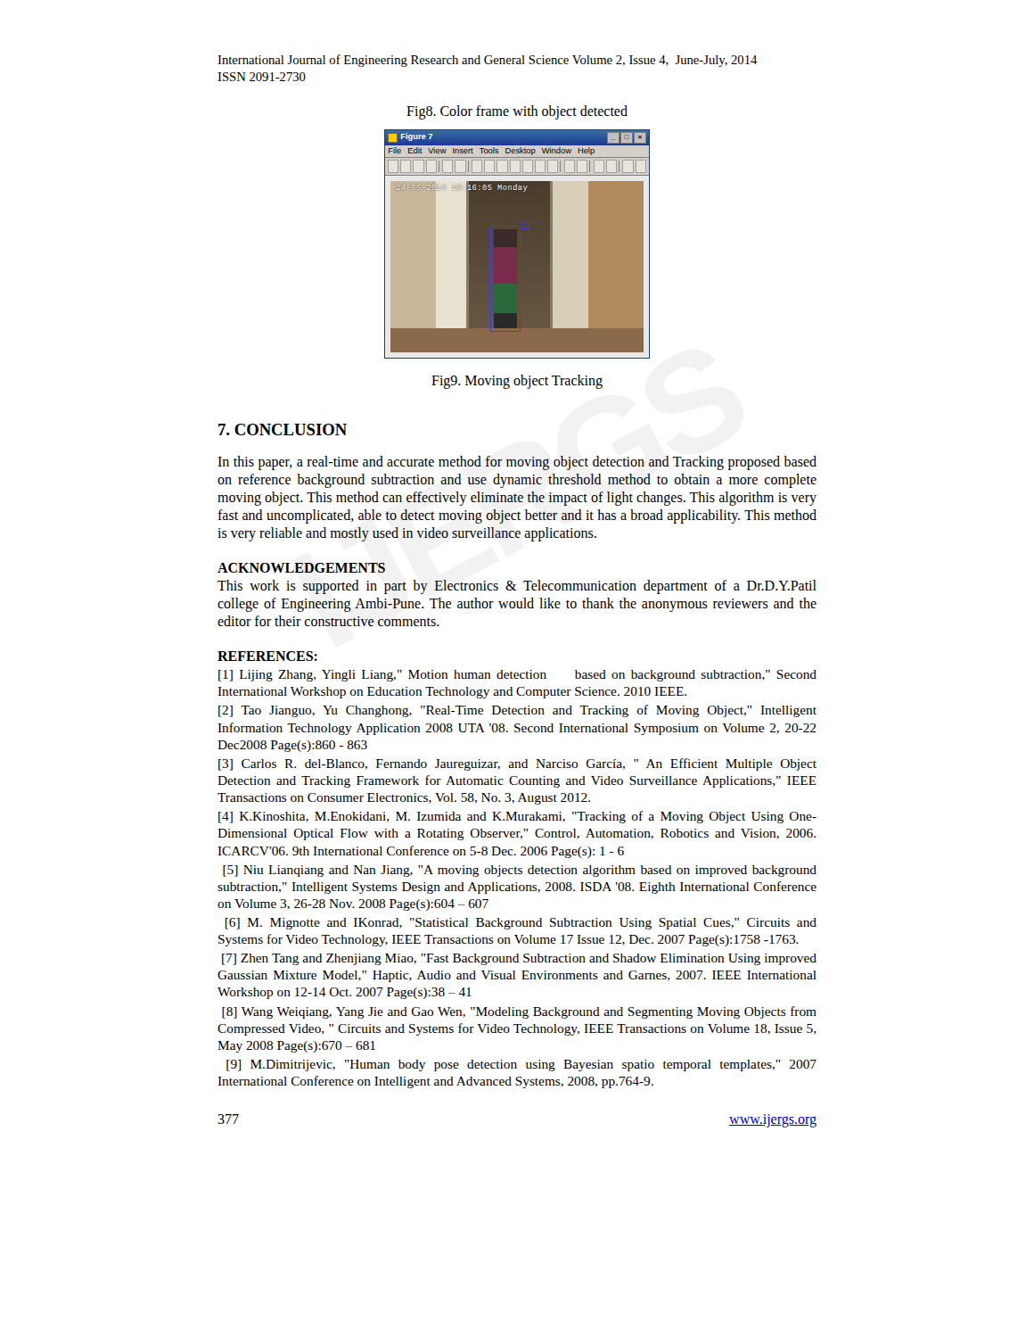IJERGS
International Journal of Engineering Research and General Science Volume 2, Issue 4, June-July, 2014
ISSN 2091-2730
Fig8. Color frame with object detected
Figure 7
_□×
File Edit View Insert Tools Desktop Window Help
24-05-2014 19:16:05 Monday
Fig9. Moving object Tracking
7. CONCLUSION
In this paper, a real-time and accurate method for moving object detection and Tracking proposed based on reference background subtraction and use dynamic threshold method to obtain a more complete moving object. This method can effectively eliminate the impact of light changes. This algorithm is very fast and uncomplicated, able to detect moving object better and it has a broad applicability. This method is very reliable and mostly used in video surveillance applications.
ACKNOWLEDGEMENTS
This work is supported in part by Electronics & Telecommunication department of a Dr.D.Y.Patil college of Engineering Ambi-Pune. The author would like to thank the anonymous reviewers and the editor for their constructive comments.
REFERENCES:
[1] Lijing Zhang, Yingli Liang," Motion human detection based on background subtraction," Second International Workshop on Education Technology and Computer Science. 2010 IEEE.
[2] Tao Jianguo, Yu Changhong, "Real-Time Detection and Tracking of Moving Object," Intelligent Information Technology Application 2008 UTA '08. Second International Symposium on Volume 2, 20-22 Dec2008 Page(s):860 - 863
[3] Carlos R. del-Blanco, Fernando Jaureguizar, and Narciso García, " An Efficient Multiple Object Detection and Tracking Framework for Automatic Counting and Video Surveillance Applications," IEEE Transactions on Consumer Electronics, Vol. 58, No. 3, August 2012.
[4] K.Kinoshita, M.Enokidani, M. Izumida and K.Murakami, "Tracking of a Moving Object Using One-Dimensional Optical Flow with a Rotating Observer," Control, Automation, Robotics and Vision, 2006. ICARCV'06. 9th International Conference on 5-8 Dec. 2006 Page(s): 1 - 6
[5] Niu Lianqiang and Nan Jiang, "A moving objects detection algorithm based on improved background subtraction," Intelligent Systems Design and Applications, 2008. ISDA '08. Eighth International Conference on Volume 3, 26-28 Nov. 2008 Page(s):604 – 607
[6] M. Mignotte and IKonrad, "Statistical Background Subtraction Using Spatial Cues," Circuits and Systems for Video Technology, IEEE Transactions on Volume 17 Issue 12, Dec. 2007 Page(s):1758 -1763.
[7] Zhen Tang and Zhenjiang Miao, "Fast Background Subtraction and Shadow Elimination Using improved Gaussian Mixture Model," Haptic, Audio and Visual Environments and Garnes, 2007. IEEE International Workshop on 12-14 Oct. 2007 Page(s):38 – 41
[8] Wang Weiqiang, Yang Jie and Gao Wen, "Modeling Background and Segmenting Moving Objects from Compressed Video, " Circuits and Systems for Video Technology, IEEE Transactions on Volume 18, Issue 5, May 2008 Page(s):670 – 681
[9] M.Dimitrijevic, "Human body pose detection using Bayesian spatio temporal templates," 2007 International Conference on Intelligent and Advanced Systems, 2008, pp.764-9.
377 www.ijergs.org